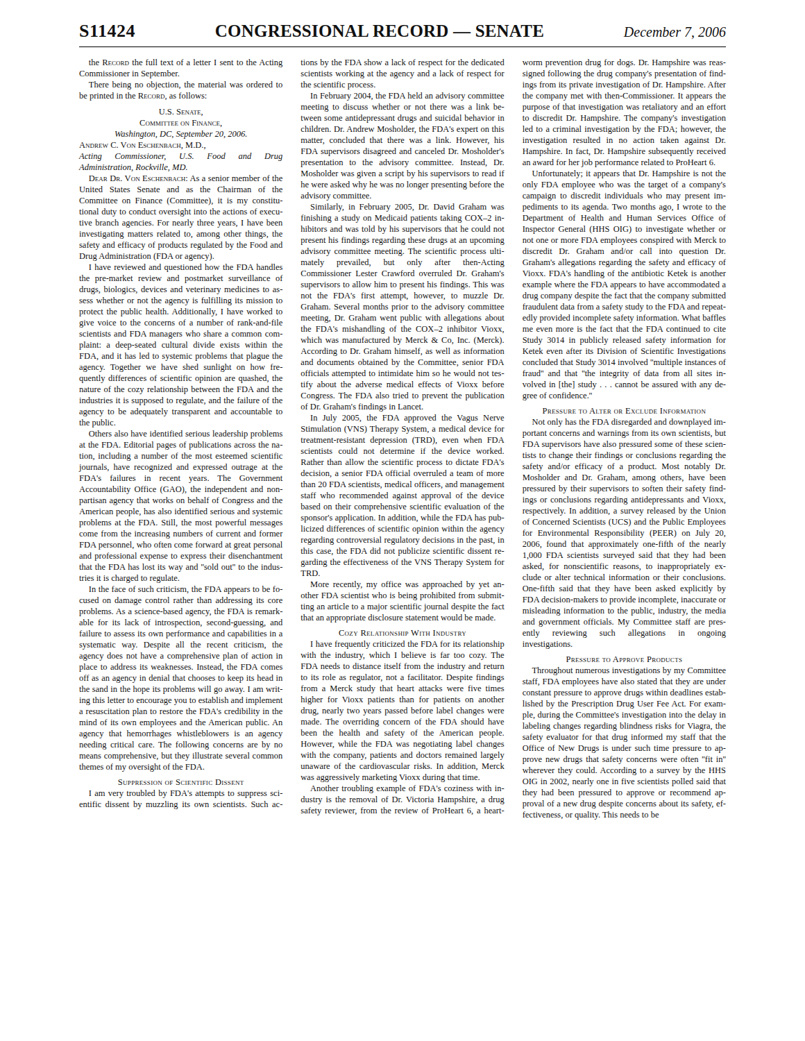S11424
CONGRESSIONAL RECORD — SENATE
December 7, 2006
the Record the full text of a letter I sent to the Acting Commissioner in September.
There being no objection, the material was ordered to be printed in the Record, as follows:
U.S. Senate,
Committee on Finance,
Washington, DC, September 20, 2006.
Andrew C. Von Eschenbach, M.D.,
Acting Commissioner, U.S. Food and Drug Administration, Rockville, MD.
Dear Dr. Von Eschenbach: As a senior member of the United States Senate and as the Chairman of the Committee on Finance (Committee), it is my constitutional duty to conduct oversight into the actions of executive branch agencies. For nearly three years, I have been investigating matters related to, among other things, the safety and efficacy of products regulated by the Food and Drug Administration (FDA or agency).
I have reviewed and questioned how the FDA handles the pre-market review and postmarket surveillance of drugs, biologics, devices and veterinary medicines to assess whether or not the agency is fulfilling its mission to protect the public health. Additionally, I have worked to give voice to the concerns of a number of rank-and-file scientists and FDA managers who share a common complaint: a deep-seated cultural divide exists within the FDA, and it has led to systemic problems that plague the agency. Together we have shed sunlight on how frequently differences of scientific opinion are quashed, the nature of the cozy relationship between the FDA and the industries it is supposed to regulate, and the failure of the agency to be adequately transparent and accountable to the public.
Others also have identified serious leadership problems at the FDA. Editorial pages of publications across the nation, including a number of the most esteemed scientific journals, have recognized and expressed outrage at the FDA's failures in recent years. The Government Accountability Office (GAO), the independent and non-partisan agency that works on behalf of Congress and the American people, has also identified serious and systemic problems at the FDA. Still, the most powerful messages come from the increasing numbers of current and former FDA personnel, who often come forward at great personal and professional expense to express their disenchantment that the FDA has lost its way and ''sold out'' to the industries it is charged to regulate.
In the face of such criticism, the FDA appears to be focused on damage control rather than addressing its core problems. As a science-based agency, the FDA is remarkable for its lack of introspection, second-guessing, and failure to assess its own performance and capabilities in a systematic way. Despite all the recent criticism, the agency does not have a comprehensive plan of action in place to address its weaknesses. Instead, the FDA comes off as an agency in denial that chooses to keep its head in the sand in the hope its problems will go away. I am writing this letter to encourage you to establish and implement a resuscitation plan to restore the FDA's credibility in the mind of its own employees and the American public. An agency that hemorrhages whistleblowers is an agency needing critical care. The following concerns are by no means comprehensive, but they illustrate several common themes of my oversight of the FDA.
Suppression of Scientific Dissent
I am very troubled by FDA's attempts to suppress scientific dissent by muzzling its own scientists. Such actions by the FDA show a lack of respect for the dedicated scientists working at the agency and a lack of respect for the scientific process.
In February 2004, the FDA held an advisory committee meeting to discuss whether or not there was a link between some antidepressant drugs and suicidal behavior in children. Dr. Andrew Mosholder, the FDA's expert on this matter, concluded that there was a link. However, his FDA supervisors disagreed and canceled Dr. Mosholder's presentation to the advisory committee. Instead, Dr. Mosholder was given a script by his supervisors to read if he were asked why he was no longer presenting before the advisory committee.
Similarly, in February 2005, Dr. David Graham was finishing a study on Medicaid patients taking COX–2 inhibitors and was told by his supervisors that he could not present his findings regarding these drugs at an upcoming advisory committee meeting. The scientific process ultimately prevailed, but only after then-Acting Commissioner Lester Crawford overruled Dr. Graham's supervisors to allow him to present his findings. This was not the FDA's first attempt, however, to muzzle Dr. Graham. Several months prior to the advisory committee meeting, Dr. Graham went public with allegations about the FDA's mishandling of the COX–2 inhibitor Vioxx, which was manufactured by Merck & Co, Inc. (Merck). According to Dr. Graham himself, as well as information and documents obtained by the Committee, senior FDA officials attempted to intimidate him so he would not testify about the adverse medical effects of Vioxx before Congress. The FDA also tried to prevent the publication of Dr. Graham's findings in Lancet.
In July 2005, the FDA approved the Vagus Nerve Stimulation (VNS) Therapy System, a medical device for treatment-resistant depression (TRD), even when FDA scientists could not determine if the device worked. Rather than allow the scientific process to dictate FDA's decision, a senior FDA official overruled a team of more than 20 FDA scientists, medical officers, and management staff who recommended against approval of the device based on their comprehensive scientific evaluation of the sponsor's application. In addition, while the FDA has publicized differences of scientific opinion within the agency regarding controversial regulatory decisions in the past, in this case, the FDA did not publicize scientific dissent regarding the effectiveness of the VNS Therapy System for TRD.
More recently, my office was approached by yet another FDA scientist who is being prohibited from submitting an article to a major scientific journal despite the fact that an appropriate disclosure statement would be made.
Cozy Relationship With Industry
I have frequently criticized the FDA for its relationship with the industry, which I believe is far too cozy. The FDA needs to distance itself from the industry and return to its role as regulator, not a facilitator. Despite findings from a Merck study that heart attacks were five times higher for Vioxx patients than for patients on another drug, nearly two years passed before label changes were made. The overriding concern of the FDA should have been the health and safety of the American people. However, while the FDA was negotiating label changes with the company, patients and doctors remained largely unaware of the cardiovascular risks. In addition, Merck was aggressively marketing Vioxx during that time.
Another troubling example of FDA's coziness with industry is the removal of Dr. Victoria Hampshire, a drug safety reviewer, from the review of ProHeart 6, a heartworm prevention drug for dogs. Dr. Hampshire was reassigned following the drug company's presentation of findings from its private investigation of Dr. Hampshire. After the company met with then-Commissioner. It appears the purpose of that investigation was retaliatory and an effort to discredit Dr. Hampshire. The company's investigation led to a criminal investigation by the FDA; however, the investigation resulted in no action taken against Dr. Hampshire. In fact, Dr. Hampshire subsequently received an award for her job performance related to ProHeart 6.
Unfortunately; it appears that Dr. Hampshire is not the only FDA employee who was the target of a company's campaign to discredit individuals who may present impediments to its agenda. Two months ago, I wrote to the Department of Health and Human Services Office of Inspector General (HHS OIG) to investigate whether or not one or more FDA employees conspired with Merck to discredit Dr. Graham and/or call into question Dr. Graham's allegations regarding the safety and efficacy of Vioxx. FDA's handling of the antibiotic Ketek is another example where the FDA appears to have accommodated a drug company despite the fact that the company submitted fraudulent data from a safety study to the FDA and repeatedly provided incomplete safety information. What baffles me even more is the fact that the FDA continued to cite Study 3014 in publicly released safety information for Ketek even after its Division of Scientific Investigations concluded that Study 3014 involved ''multiple instances of fraud'' and that ''the integrity of data from all sites involved in [the] study . . . cannot be assured with any degree of confidence.''
Pressure to Alter or Exclude Information
Not only has the FDA disregarded and downplayed important concerns and warnings from its own scientists, but FDA supervisors have also pressured some of these scientists to change their findings or conclusions regarding the safety and/or efficacy of a product. Most notably Dr. Mosholder and Dr. Graham, among others, have been pressured by their supervisors to soften their safety findings or conclusions regarding antidepressants and Vioxx, respectively. In addition, a survey released by the Union of Concerned Scientists (UCS) and the Public Employees for Environmental Responsibility (PEER) on July 20, 2006, found that approximately one-fifth of the nearly 1,000 FDA scientists surveyed said that they had been asked, for nonscientific reasons, to inappropriately exclude or alter technical information or their conclusions. One-fifth said that they have been asked explicitly by FDA decision-makers to provide incomplete, inaccurate or misleading information to the public, industry, the media and government officials. My Committee staff are presently reviewing such allegations in ongoing investigations.
Pressure to Approve Products
Throughout numerous investigations by my Committee staff, FDA employees have also stated that they are under constant pressure to approve drugs within deadlines established by the Prescription Drug User Fee Act. For example, during the Committee's investigation into the delay in labeling changes regarding blindness risks for Viagra, the safety evaluator for that drug informed my staff that the Office of New Drugs is under such time pressure to approve new drugs that safety concerns were often ''fit in'' wherever they could. According to a survey by the HHS OIG in 2002, nearly one in five scientists polled said that they had been pressured to approve or recommend approval of a new drug despite concerns about its safety, effectiveness, or quality. This needs to be